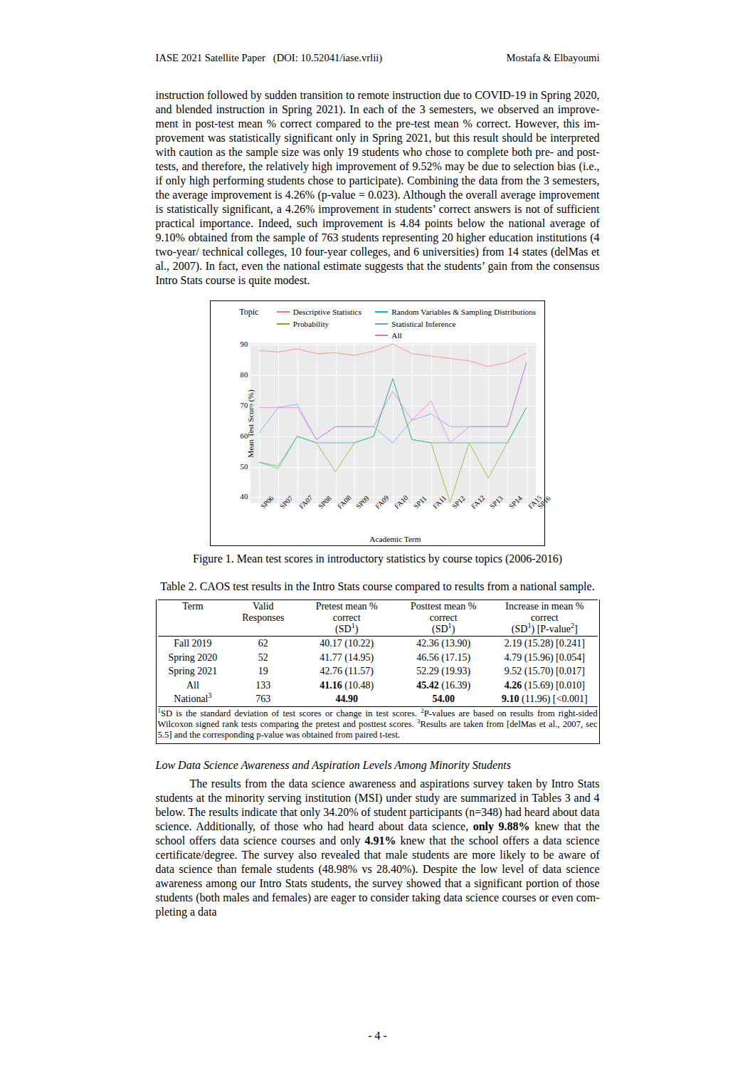IASE 2021 Satellite Paper (DOI: 10.52041/iase.vrlii)
Mostafa & Elbayoumi
instruction followed by sudden transition to remote instruction due to COVID-19 in Spring 2020, and blended instruction in Spring 2021). In each of the 3 semesters, we observed an improvement in post-test mean % correct compared to the pre-test mean % correct. However, this improvement was statistically significant only in Spring 2021, but this result should be interpreted with caution as the sample size was only 19 students who chose to complete both pre- and post-tests, and therefore, the relatively high improvement of 9.52% may be due to selection bias (i.e., if only high performing students chose to participate). Combining the data from the 3 semesters, the average improvement is 4.26% (p-value = 0.023). Although the overall average improvement is statistically significant, a 4.26% improvement in students’ correct answers is not of sufficient practical importance. Indeed, such improvement is 4.84 points below the national average of 9.10% obtained from the sample of 763 students representing 20 higher education institutions (4 two-year/ technical colleges, 10 four-year colleges, and 6 universities) from 14 states (delMas et al., 2007). In fact, even the national estimate suggests that the students’ gain from the consensus Intro Stats course is quite modest.
Topic
Descriptive Statistics
Random Variables & Sampling Distributions
Probability
Statistical Inference
All
Mean Test Score (%)
40
50
60
70
80
90
SP06
SP07
FA07
SP08
FA08
SP09
FA09
FA10
SP11
FA11
SP12
FA12
SP13
SP14
FA15
SP16
Academic Term
Figure 1. Mean test scores in introductory statistics by course topics (2006-2016)
Table 2. CAOS test results in the Intro Stats course compared to results from a national sample.
| Term | Valid Responses | Pretest mean % correct (SD 1 ) | Posttest mean % correct (SD 1 ) | Increase in mean % correct (SD 1 ) [P-value 2 ] |
| --- | --- | --- | --- | --- |
| Fall 2019 | 62 | 40.17 (10.22) | 42.36 (13.90) | 2.19 (15.28) [0.241] |
| Spring 2020 | 52 | 41.77 (14.95) | 46.56 (17.15) | 4.79 (15.96) [0.054] |
| Spring 2021 | 19 | 42.76 (11.57) | 52.29 (19.93) | 9.52 (15.70) [0.017] |
| All | 133 | 41.16 (10.48) | 45.42 (16.39) | 4.26 (15.69) [0.010] |
| National 3 | 763 | 44.90 | 54.00 | 9.10 (11.96) [<0.001] |
1SD is the standard deviation of test scores or change in test scores. 2P-values are based on results from right-sided Wilcoxon signed rank tests comparing the pretest and posttest scores. 3Results are taken from [delMas et al., 2007, sec 5.5] and the corresponding p-value was obtained from paired t-test.
Low Data Science Awareness and Aspiration Levels Among Minority Students
The results from the data science awareness and aspirations survey taken by Intro Stats students at the minority serving institution (MSI) under study are summarized in Tables 3 and 4 below. The results indicate that only 34.20% of student participants (n=348) had heard about data science. Additionally, of those who had heard about data science, only 9.88% knew that the school offers data science courses and only 4.91% knew that the school offers a data science certificate/degree. The survey also revealed that male students are more likely to be aware of data science than female students (48.98% vs 28.40%). Despite the low level of data science awareness among our Intro Stats students, the survey showed that a significant portion of those students (both males and females) are eager to consider taking data science courses or even completing a data
- 4 -